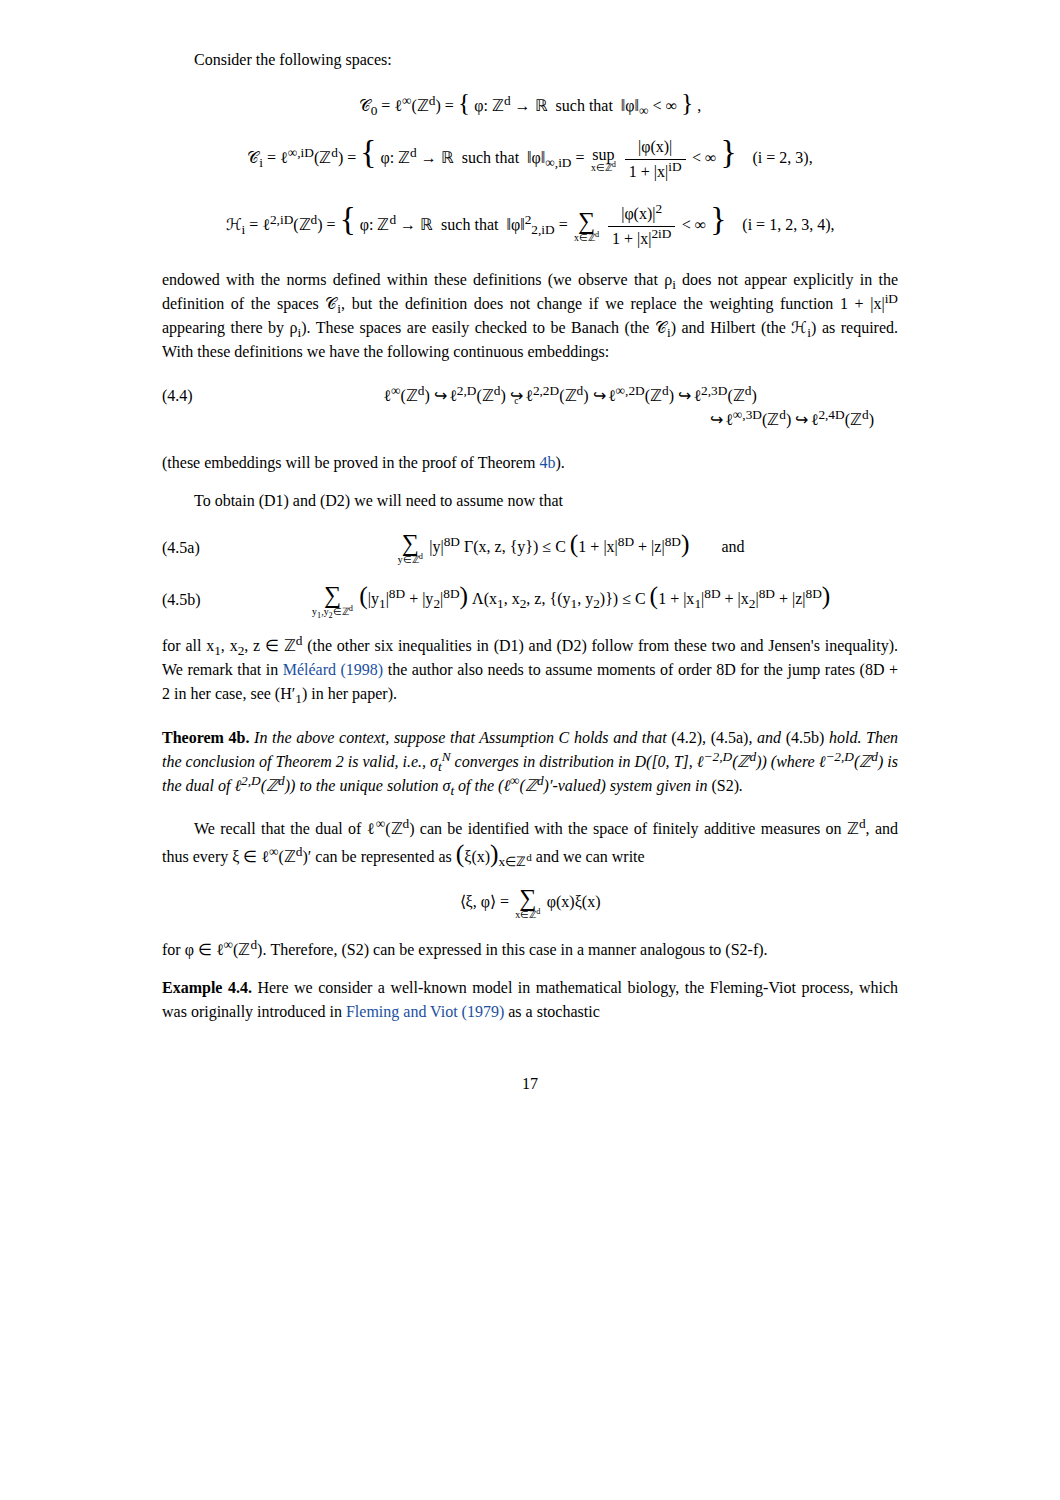Consider the following spaces:
𝒞0 = ℓ∞(ℤd) = { φ: ℤd → ℝ such that ‖φ‖∞ < ∞ } ,
𝒞i = ℓ∞,iD(ℤd) = { φ: ℤd → ℝ such that ‖φ‖∞,iD = sup x∈ℤd |φ(x)|1 + |x|iD < ∞ } (i = 2, 3),
ℋi = ℓ2,iD(ℤd) = { φ: ℤd → ℝ such that ‖φ‖22,iD = ∑x∈ℤd |φ(x)|21 + |x|2iD < ∞ } (i = 1, 2, 3, 4),
endowed with the norms defined within these definitions (we observe that ρi does not appear explicitly in the definition of the spaces 𝒞i, but the definition does not change if we replace the weighting function 1 + |x|iD appearing there by ρi). These spaces are easily checked to be Banach (the 𝒞i) and Hilbert (the ℋi) as required. With these definitions we have the following continuous embeddings:
(4.4)
ℓ∞(ℤd) ↪ ℓ2,D(ℤd) ↪c ℓ2,2D(ℤd) ↪ ℓ∞,2D(ℤd) ↪ ℓ2,3D(ℤd)
(4.4)
↪ ℓ∞,3D(ℤd) ↪ ℓ2,4D(ℤd)
(these embeddings will be proved in the proof of Theorem 4b).
To obtain (D1) and (D2) we will need to assume now that
(4.5a)
∑y∈ℤd |y|8D Γ(x, z, {y}) ≤ C (1 + |x|8D + |z|8D) and
(4.5b)
∑y1,y2∈ℤd (|y1|8D + |y2|8D) Λ(x1, x2, z, {(y1, y2)}) ≤ C (1 + |x1|8D + |x2|8D + |z|8D)
for all x1, x2, z ∈ ℤd (the other six inequalities in (D1) and (D2) follow from these two and Jensen's inequality). We remark that in Méléard (1998) the author also needs to assume moments of order 8D for the jump rates (8D + 2 in her case, see (H′1) in her paper).
Theorem 4b. In the above context, suppose that Assumption C holds and that (4.2), (4.5a), and (4.5b) hold. Then the conclusion of Theorem 2 is valid, i.e., σtN converges in distribution in D([0, T], ℓ−2,D(ℤd)) (where ℓ−2,D(ℤd) is the dual of ℓ2,D(ℤd)) to the unique solution σt of the (ℓ∞(ℤd)′-valued) system given in (S2).
We recall that the dual of ℓ∞(ℤd) can be identified with the space of finitely additive measures on ℤd, and thus every ξ ∈ ℓ∞(ℤd)′ can be represented as (ξ(x))x∈ℤd and we can write
⟨ξ, φ⟩ = ∑x∈ℤd φ(x)ξ(x)
for φ ∈ ℓ∞(ℤd). Therefore, (S2) can be expressed in this case in a manner analogous to (S2-f).
Example 4.4. Here we consider a well-known model in mathematical biology, the Fleming-Viot process, which was originally introduced in Fleming and Viot (1979) as a stochastic
17